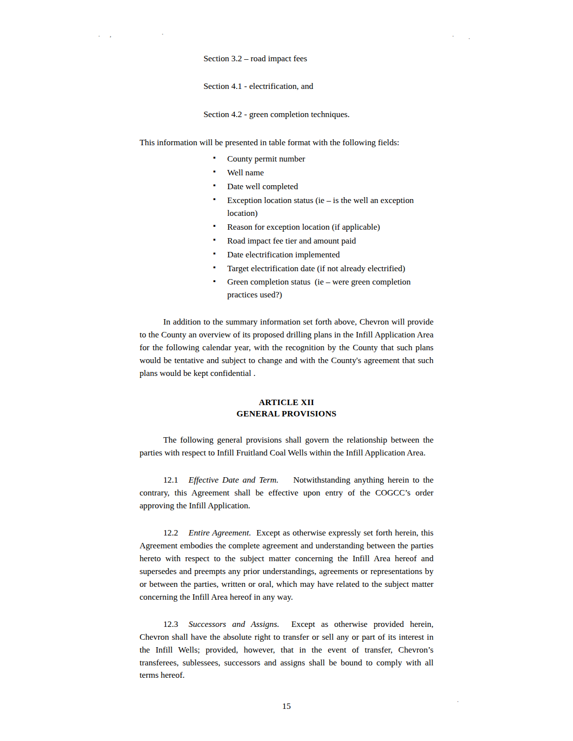. , . . . .
Section 3.2 – road impact fees
Section 4.1 - electrification, and
Section 4.2 - green completion techniques.
This information will be presented in table format with the following fields:
County permit number
Well name
Date well completed
Exception location status (ie – is the well an exception location)
Reason for exception location (if applicable)
Road impact fee tier and amount paid
Date electrification implemented
Target electrification date (if not already electrified)
Green completion status (ie – were green completion practices used?)
In addition to the summary information set forth above, Chevron will provide to the County an overview of its proposed drilling plans in the Infill Application Area for the following calendar year, with the recognition by the County that such plans would be tentative and subject to change and with the County's agreement that such plans would be kept confidential .
ARTICLE XII GENERAL PROVISIONS
The following general provisions shall govern the relationship between the parties with respect to Infill Fruitland Coal Wells within the Infill Application Area.
12.1 Effective Date and Term. Notwithstanding anything herein to the contrary, this Agreement shall be effective upon entry of the COGCC’s order approving the Infill Application.
12.2 Entire Agreement. Except as otherwise expressly set forth herein, this Agreement embodies the complete agreement and understanding between the parties hereto with respect to the subject matter concerning the Infill Area hereof and supersedes and preempts any prior understandings, agreements or representations by or between the parties, written or oral, which may have related to the subject matter concerning the Infill Area hereof in any way.
12.3 Successors and Assigns. Except as otherwise provided herein, Chevron shall have the absolute right to transfer or sell any or part of its interest in the Infill Wells; provided, however, that in the event of transfer, Chevron’s transferees, sublessees, successors and assigns shall be bound to comply with all terms hereof.
15